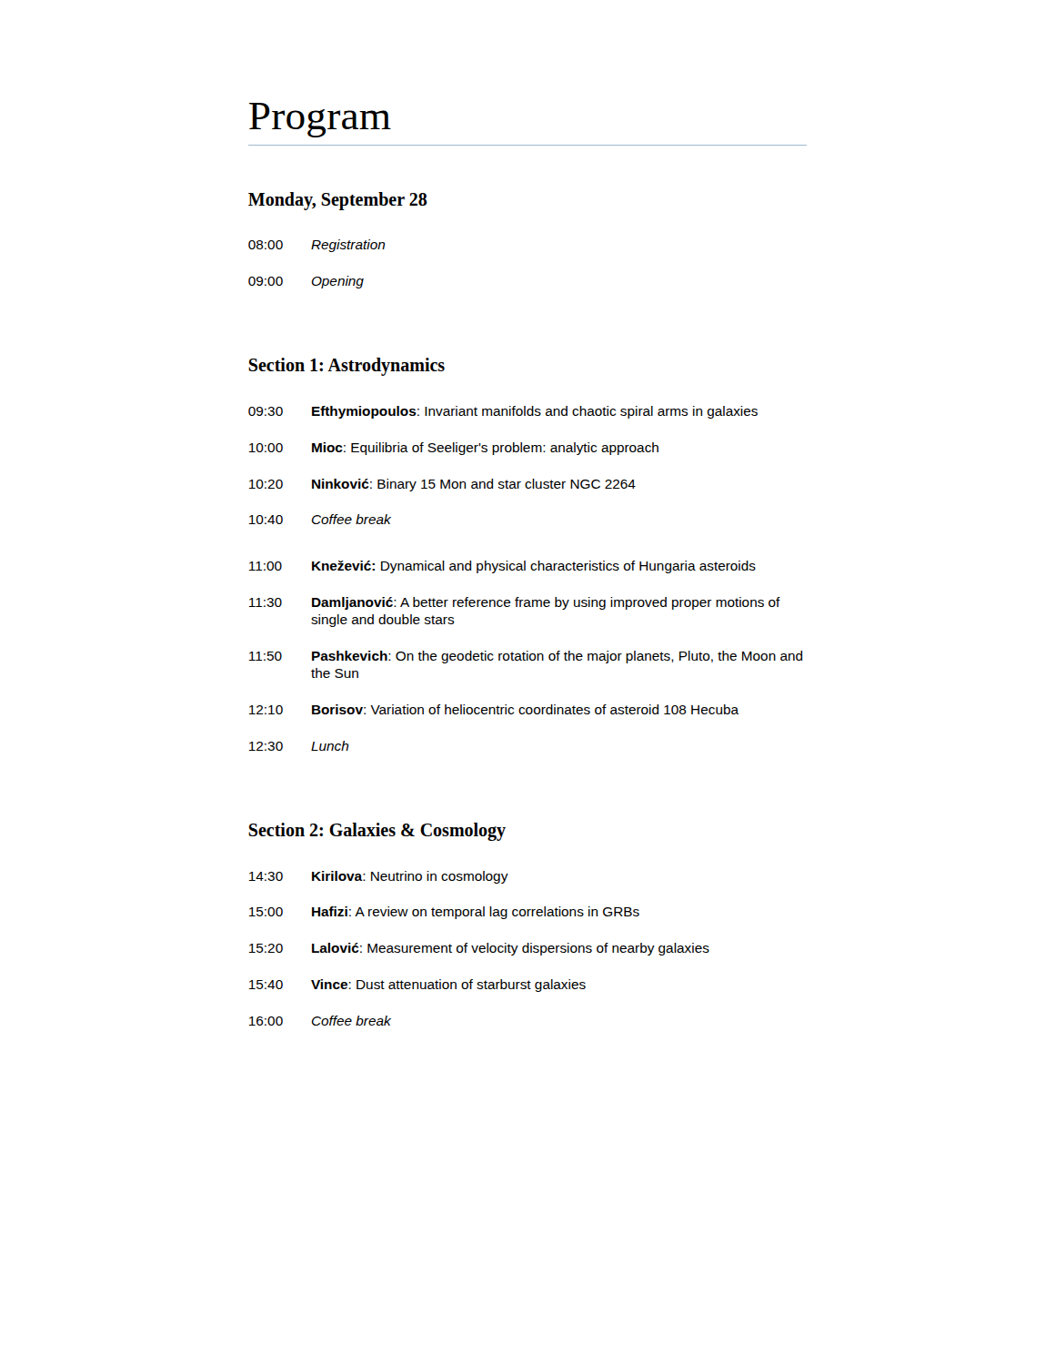Program
Monday, September 28
| 08:00 | Registration |
| 09:00 | Opening |
Section 1: Astrodynamics
| 09:30 | Efthymiopoulos : Invariant manifolds and chaotic spiral arms in galaxies |
| 10:00 | Mioc : Equilibria of Seeliger's problem: analytic approach |
| 10:20 | Ninković : Binary 15 Mon and star cluster NGC 2264 |
| 10:40 | Coffee break |
| 11:00 | Knežević: Dynamical and physical characteristics of Hungaria asteroids |
| 11:30 | Damljanović : A better reference frame by using improved proper motions of single and double stars |
| 11:50 | Pashkevich : On the geodetic rotation of the major planets, Pluto, the Moon and the Sun |
| 12:10 | Borisov : Variation of heliocentric coordinates of asteroid 108 Hecuba |
| 12:30 | Lunch |
Section 2: Galaxies & Cosmology
| 14:30 | Kirilova : Neutrino in cosmology |
| 15:00 | Hafizi : A review on temporal lag correlations in GRBs |
| 15:20 | Lalović : Measurement of velocity dispersions of nearby galaxies |
| 15:40 | Vince : Dust attenuation of starburst galaxies |
| 16:00 | Coffee break |